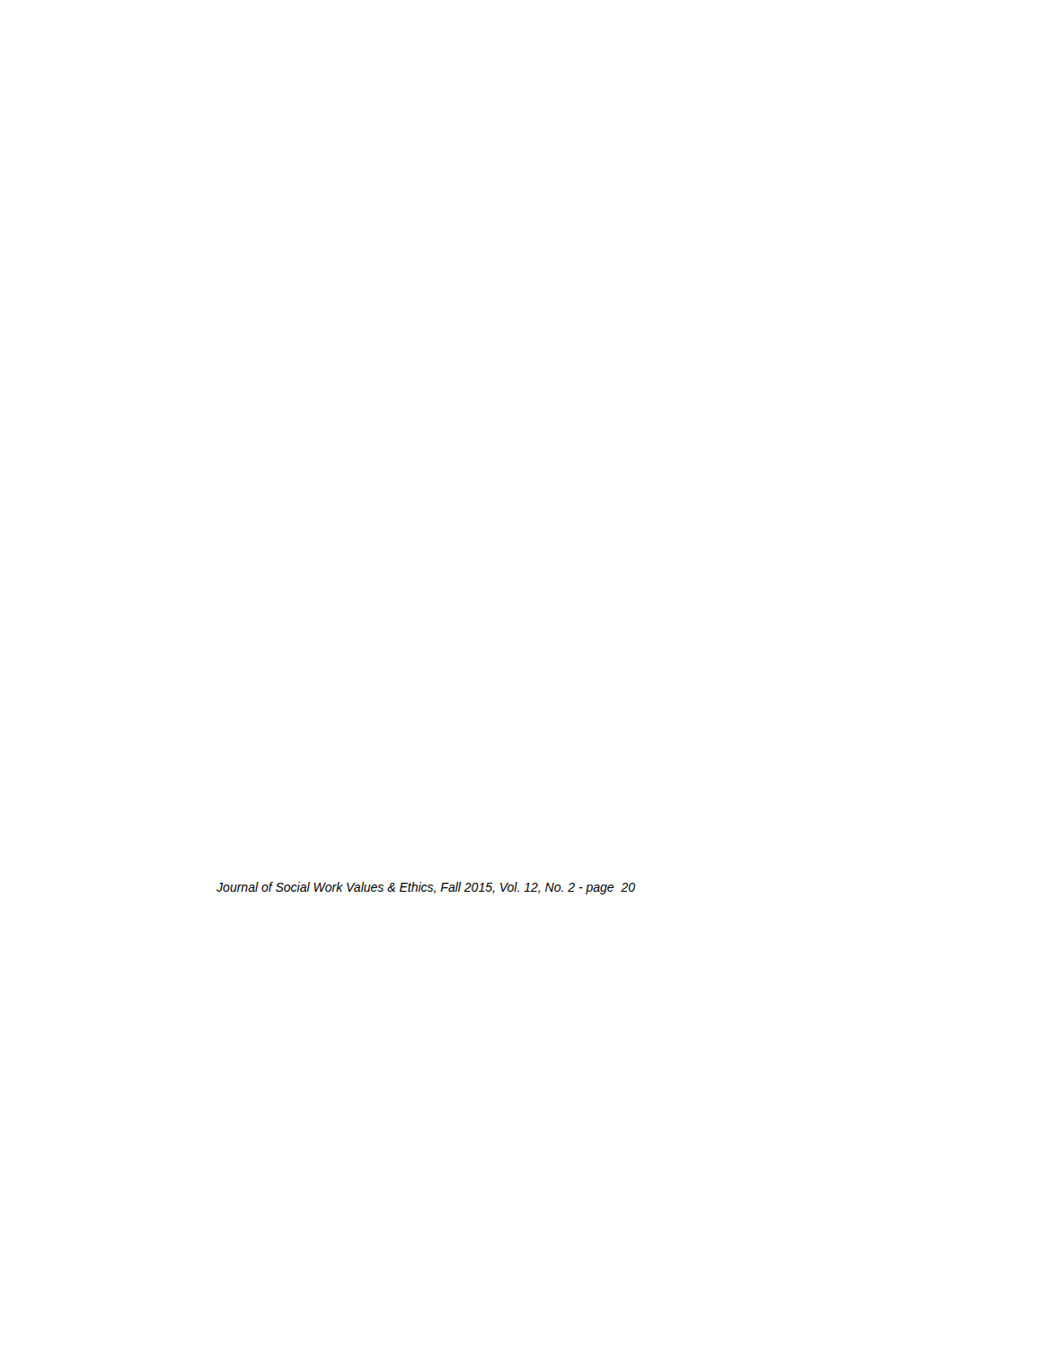Journal of Social Work Values & Ethics, Fall 2015, Vol. 12, No. 2 - page 20